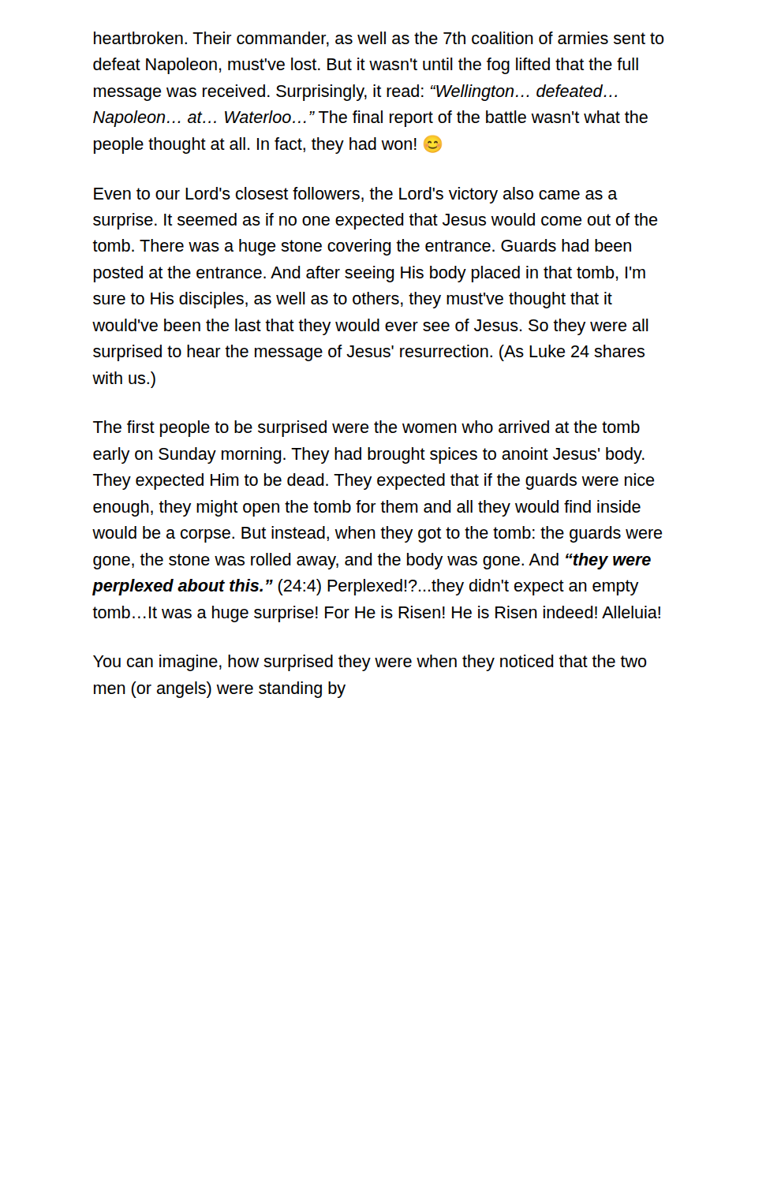heartbroken. Their commander, as well as the 7th coalition of armies sent to defeat Napoleon, must've lost. But it wasn't until the fog lifted that the full message was received. Surprisingly, it read: “Wellington… defeated… Napoleon… at… Waterloo…” The final report of the battle wasn't what the people thought at all. In fact, they had won! 😊
Even to our Lord's closest followers, the Lord's victory also came as a surprise. It seemed as if no one expected that Jesus would come out of the tomb. There was a huge stone covering the entrance. Guards had been posted at the entrance. And after seeing His body placed in that tomb, I'm sure to His disciples, as well as to others, they must've thought that it would've been the last that they would ever see of Jesus. So they were all surprised to hear the message of Jesus' resurrection. (As Luke 24 shares with us.)
The first people to be surprised were the women who arrived at the tomb early on Sunday morning. They had brought spices to anoint Jesus' body. They expected Him to be dead. They expected that if the guards were nice enough, they might open the tomb for them and all they would find inside would be a corpse. But instead, when they got to the tomb: the guards were gone, the stone was rolled away, and the body was gone. And “they were perplexed about this.” (24:4) Perplexed!?...they didn't expect an empty tomb…It was a huge surprise! For He is Risen! He is Risen indeed! Alleluia!
You can imagine, how surprised they were when they noticed that the two men (or angels) were standing by